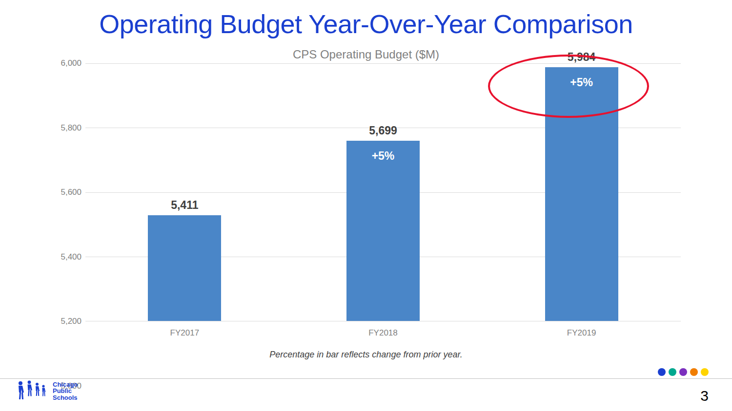Operating Budget Year-Over-Year Comparison
CPS Operating Budget ($M)
6,000 5,800 5,600 5,400 5,200 5,000
5,411
5,699 +5%
5,984 +5%
FY2017 FY2018 FY2019
Percentage in bar reflects change from prior year.
Chicago
Public
Schools
3